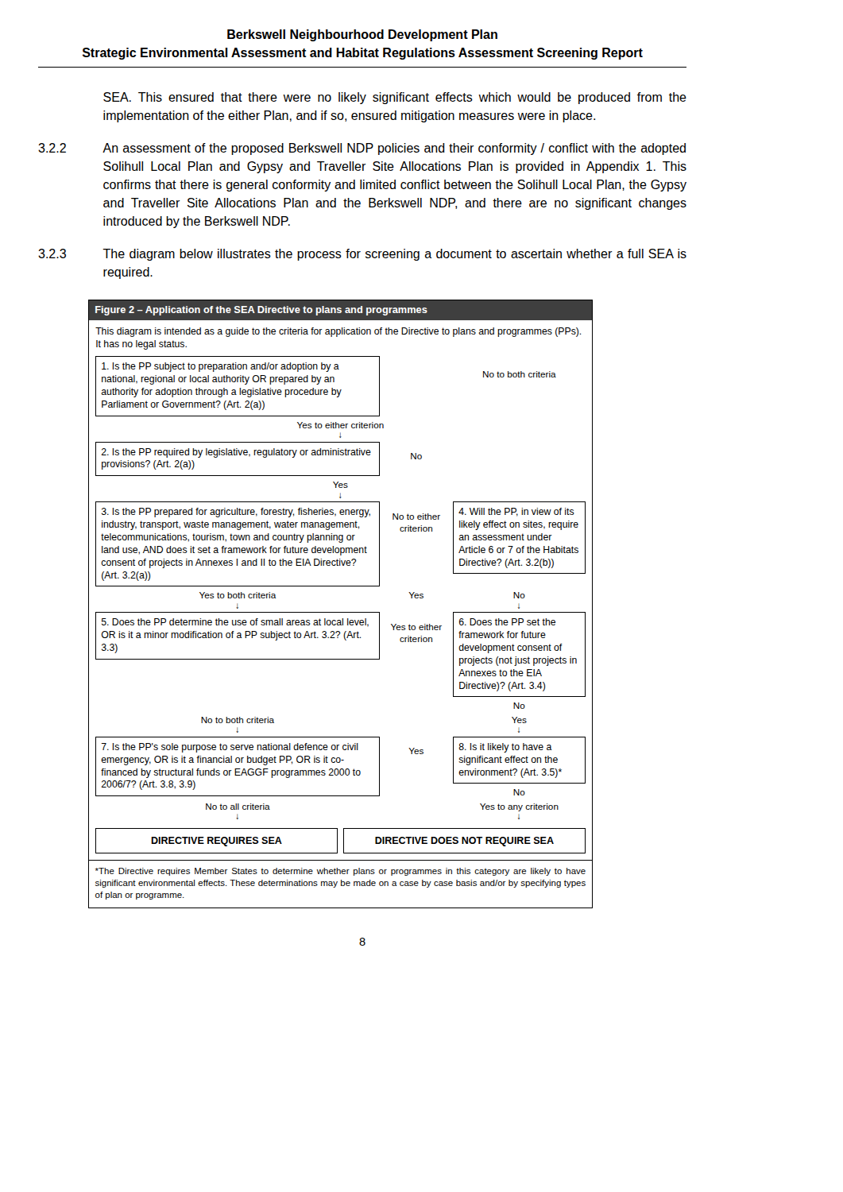Berkswell Neighbourhood Development Plan Strategic Environmental Assessment and Habitat Regulations Assessment Screening Report
SEA. This ensured that there were no likely significant effects which would be produced from the implementation of the either Plan, and if so, ensured mitigation measures were in place.
3.2.2
An assessment of the proposed Berkswell NDP policies and their conformity / conflict with the adopted Solihull Local Plan and Gypsy and Traveller Site Allocations Plan is provided in Appendix 1. This confirms that there is general conformity and limited conflict between the Solihull Local Plan, the Gypsy and Traveller Site Allocations Plan and the Berkswell NDP, and there are no significant changes introduced by the Berkswell NDP.
3.2.3
The diagram below illustrates the process for screening a document to ascertain whether a full SEA is required.
Figure 2 – Application of the SEA Directive to plans and programmes
This diagram is intended as a guide to the criteria for application of the Directive to plans and programmes (PPs). It has no legal status.
1. Is the PP subject to preparation and/or adoption by a national, regional or local authority OR prepared by an authority for adoption through a legislative procedure by Parliament or Government? (Art. 2(a))
No to both criteria
Yes to either criterion ↓
2. Is the PP required by legislative, regulatory or administrative provisions? (Art. 2(a))
No
Yes ↓
3. Is the PP prepared for agriculture, forestry, fisheries, energy, industry, transport, waste management, water management, telecommunications, tourism, town and country planning or land use, AND does it set a framework for future development consent of projects in Annexes I and II to the EIA Directive? (Art. 3.2(a))
No to either criterion
4. Will the PP, in view of its likely effect on sites, require an assessment under Article 6 or 7 of the Habitats Directive? (Art. 3.2(b))
Yes to both criteria ↓
Yes
No ↓
5. Does the PP determine the use of small areas at local level, OR is it a minor modification of a PP subject to Art. 3.2? (Art. 3.3)
Yes to either criterion
6. Does the PP set the framework for future development consent of projects (not just projects in Annexes to the EIA Directive)? (Art. 3.4)
No
No to both criteria ↓
Yes ↓
7. Is the PP's sole purpose to serve national defence or civil emergency, OR is it a financial or budget PP, OR is it co-financed by structural funds or EAGGF programmes 2000 to 2006/7? (Art. 3.8, 3.9)
Yes
8. Is it likely to have a significant effect on the environment? (Art. 3.5)*
No
No to all criteria ↓
Yes to any criterion ↓
DIRECTIVE REQUIRES SEA
DIRECTIVE DOES NOT REQUIRE SEA
*The Directive requires Member States to determine whether plans or programmes in this category are likely to have significant environmental effects. These determinations may be made on a case by case basis and/or by specifying types of plan or programme.
8